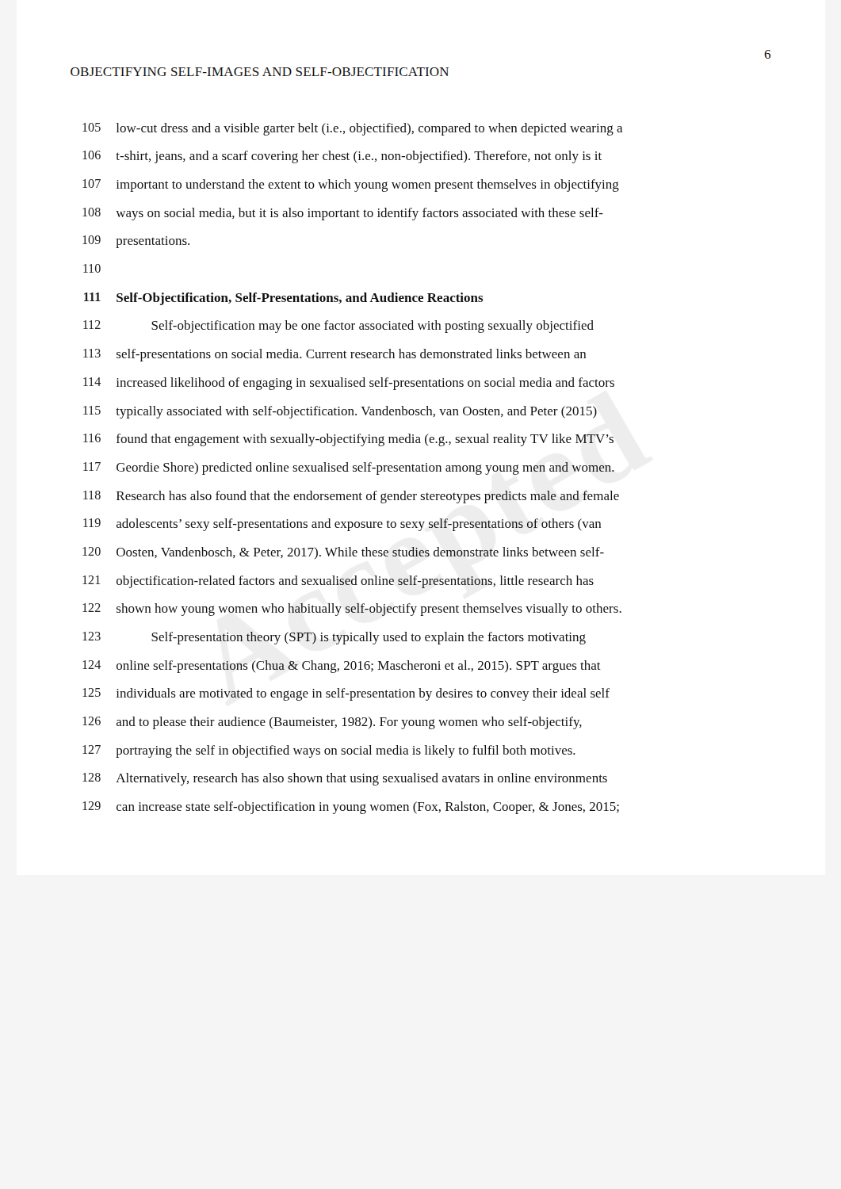6
OBJECTIFYING SELF-IMAGES AND SELF-OBJECTIFICATION
low-cut dress and a visible garter belt (i.e., objectified), compared to when depicted wearing a
t-shirt, jeans, and a scarf covering her chest (i.e., non-objectified). Therefore, not only is it
important to understand the extent to which young women present themselves in objectifying
ways on social media, but it is also important to identify factors associated with these self-
presentations.
Self-Objectification, Self-Presentations, and Audience Reactions
Self-objectification may be one factor associated with posting sexually objectified
self-presentations on social media. Current research has demonstrated links between an
increased likelihood of engaging in sexualised self-presentations on social media and factors
typically associated with self-objectification. Vandenbosch, van Oosten, and Peter (2015)
found that engagement with sexually-objectifying media (e.g., sexual reality TV like MTV’s
Geordie Shore) predicted online sexualised self-presentation among young men and women.
Research has also found that the endorsement of gender stereotypes predicts male and female
adolescents’ sexy self-presentations and exposure to sexy self-presentations of others (van
Oosten, Vandenbosch, & Peter, 2017). While these studies demonstrate links between self-
objectification-related factors and sexualised online self-presentations, little research has
shown how young women who habitually self-objectify present themselves visually to others.
Self-presentation theory (SPT) is typically used to explain the factors motivating
online self-presentations (Chua & Chang, 2016; Mascheroni et al., 2015). SPT argues that
individuals are motivated to engage in self-presentation by desires to convey their ideal self
and to please their audience (Baumeister, 1982). For young women who self-objectify,
portraying the self in objectified ways on social media is likely to fulfil both motives.
Alternatively, research has also shown that using sexualised avatars in online environments
can increase state self-objectification in young women (Fox, Ralston, Cooper, & Jones, 2015;